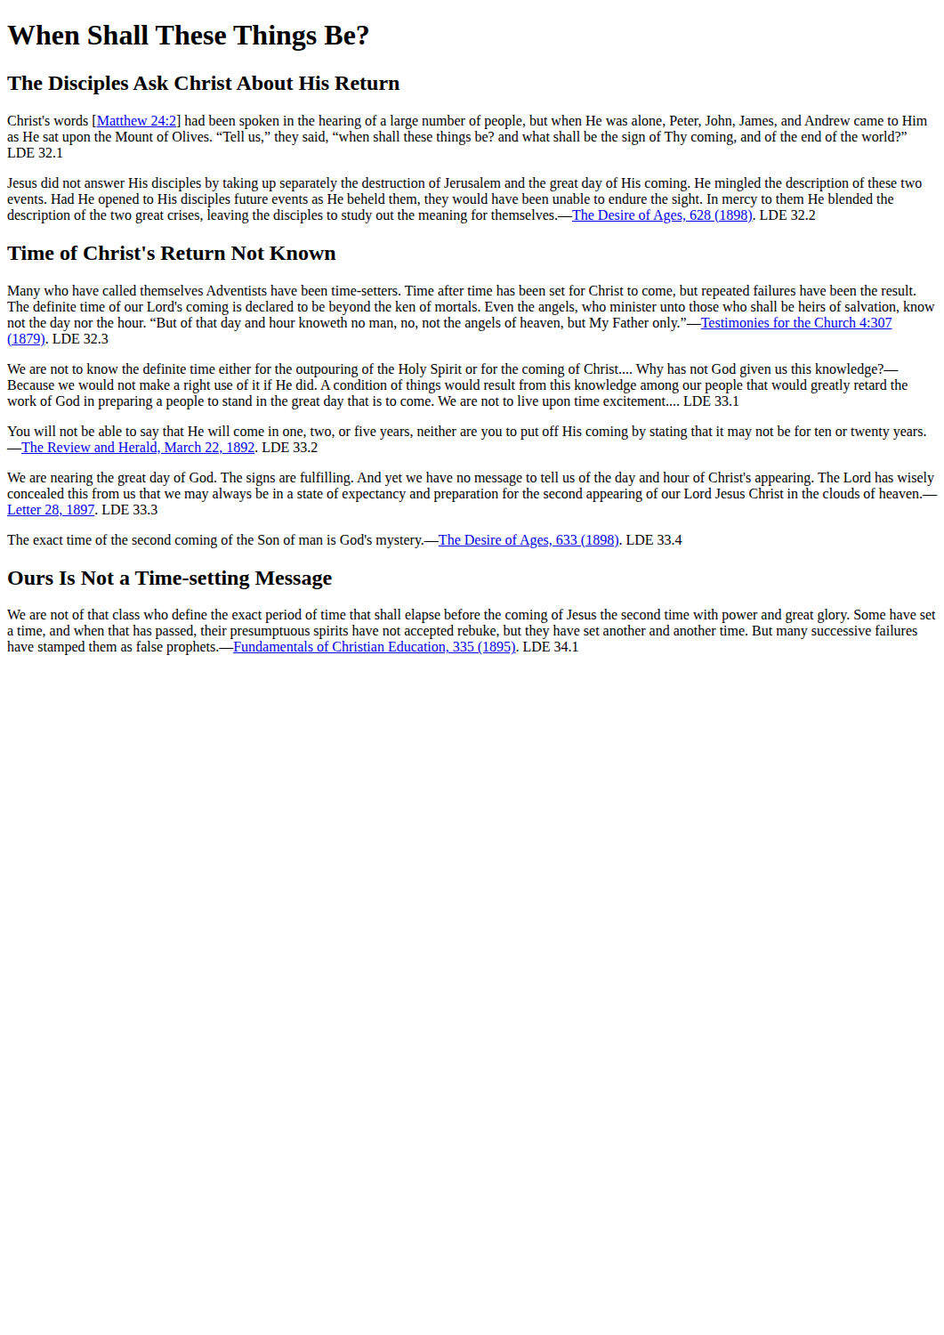When Shall These Things Be?
The Disciples Ask Christ About His Return
Christ's words [Matthew 24:2] had been spoken in the hearing of a large number of people, but when He was alone, Peter, John, James, and Andrew came to Him as He sat upon the Mount of Olives. “Tell us,” they said, “when shall these things be? and what shall be the sign of Thy coming, and of the end of the world?” LDE 32.1
Jesus did not answer His disciples by taking up separately the destruction of Jerusalem and the great day of His coming. He mingled the description of these two events. Had He opened to His disciples future events as He beheld them, they would have been unable to endure the sight. In mercy to them He blended the description of the two great crises, leaving the disciples to study out the meaning for themselves.—The Desire of Ages, 628 (1898). LDE 32.2
Time of Christ's Return Not Known
Many who have called themselves Adventists have been time-setters. Time after time has been set for Christ to come, but repeated failures have been the result. The definite time of our Lord's coming is declared to be beyond the ken of mortals. Even the angels, who minister unto those who shall be heirs of salvation, know not the day nor the hour. “But of that day and hour knoweth no man, no, not the angels of heaven, but My Father only.”—Testimonies for the Church 4:307 (1879). LDE 32.3
We are not to know the definite time either for the outpouring of the Holy Spirit or for the coming of Christ.... Why has not God given us this knowledge?—Because we would not make a right use of it if He did. A condition of things would result from this knowledge among our people that would greatly retard the work of God in preparing a people to stand in the great day that is to come. We are not to live upon time excitement.... LDE 33.1
You will not be able to say that He will come in one, two, or five years, neither are you to put off His coming by stating that it may not be for ten or twenty years.—The Review and Herald, March 22, 1892. LDE 33.2
We are nearing the great day of God. The signs are fulfilling. And yet we have no message to tell us of the day and hour of Christ's appearing. The Lord has wisely concealed this from us that we may always be in a state of expectancy and preparation for the second appearing of our Lord Jesus Christ in the clouds of heaven.—Letter 28, 1897. LDE 33.3
The exact time of the second coming of the Son of man is God's mystery.—The Desire of Ages, 633 (1898). LDE 33.4
Ours Is Not a Time-setting Message
We are not of that class who define the exact period of time that shall elapse before the coming of Jesus the second time with power and great glory. Some have set a time, and when that has passed, their presumptuous spirits have not accepted rebuke, but they have set another and another time. But many successive failures have stamped them as false prophets.—Fundamentals of Christian Education, 335 (1895). LDE 34.1